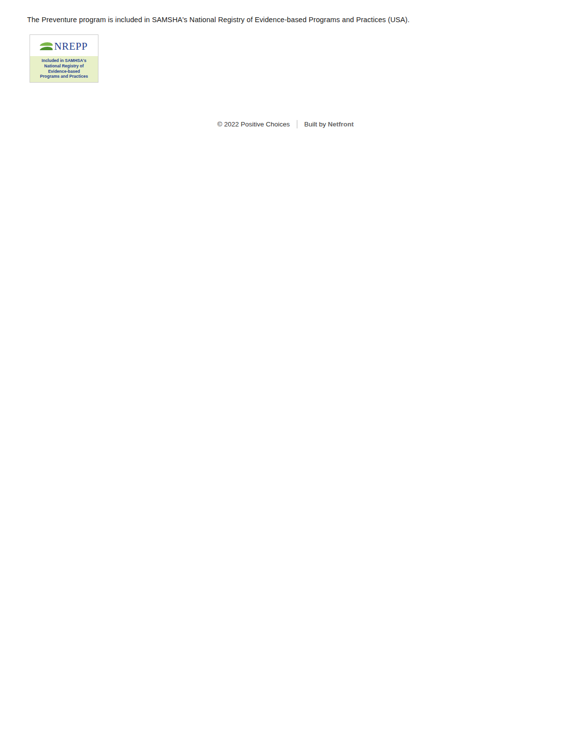The Preventure program is included in SAMSHA's National Registry of Evidence-based Programs and Practices (USA).
NREPP
Included in SAMHSA's
National Registry of
Evidence-based
Programs and Practices
© 2022 Positive Choices Built by Netfront